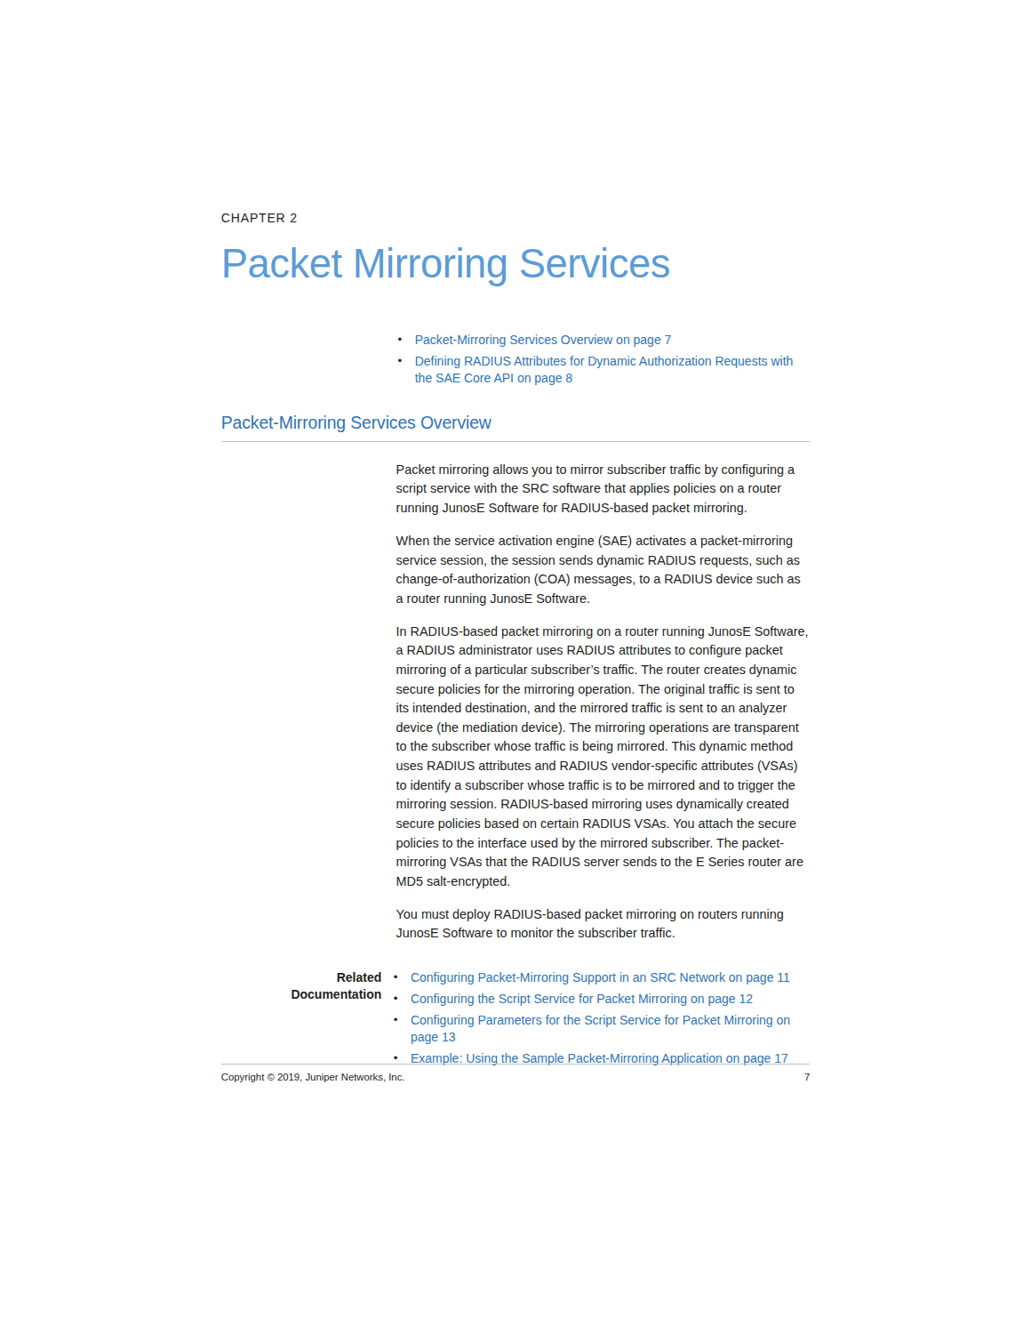CHAPTER 2
Packet Mirroring Services
Packet-Mirroring Services Overview on page 7
Defining RADIUS Attributes for Dynamic Authorization Requests with the SAE Core API on page 8
Packet-Mirroring Services Overview
Packet mirroring allows you to mirror subscriber traffic by configuring a script service with the SRC software that applies policies on a router running JunosE Software for RADIUS-based packet mirroring.
When the service activation engine (SAE) activates a packet-mirroring service session, the session sends dynamic RADIUS requests, such as change-of-authorization (COA) messages, to a RADIUS device such as a router running JunosE Software.
In RADIUS-based packet mirroring on a router running JunosE Software, a RADIUS administrator uses RADIUS attributes to configure packet mirroring of a particular subscriber’s traffic. The router creates dynamic secure policies for the mirroring operation. The original traffic is sent to its intended destination, and the mirrored traffic is sent to an analyzer device (the mediation device). The mirroring operations are transparent to the subscriber whose traffic is being mirrored. This dynamic method uses RADIUS attributes and RADIUS vendor-specific attributes (VSAs) to identify a subscriber whose traffic is to be mirrored and to trigger the mirroring session. RADIUS-based mirroring uses dynamically created secure policies based on certain RADIUS VSAs. You attach the secure policies to the interface used by the mirrored subscriber. The packet-mirroring VSAs that the RADIUS server sends to the E Series router are MD5 salt-encrypted.
You must deploy RADIUS-based packet mirroring on routers running JunosE Software to monitor the subscriber traffic.
Related
Documentation
Configuring Packet-Mirroring Support in an SRC Network on page 11
Configuring the Script Service for Packet Mirroring on page 12
Configuring Parameters for the Script Service for Packet Mirroring on page 13
Example: Using the Sample Packet-Mirroring Application on page 17
Copyright © 2019, Juniper Networks, Inc. 7